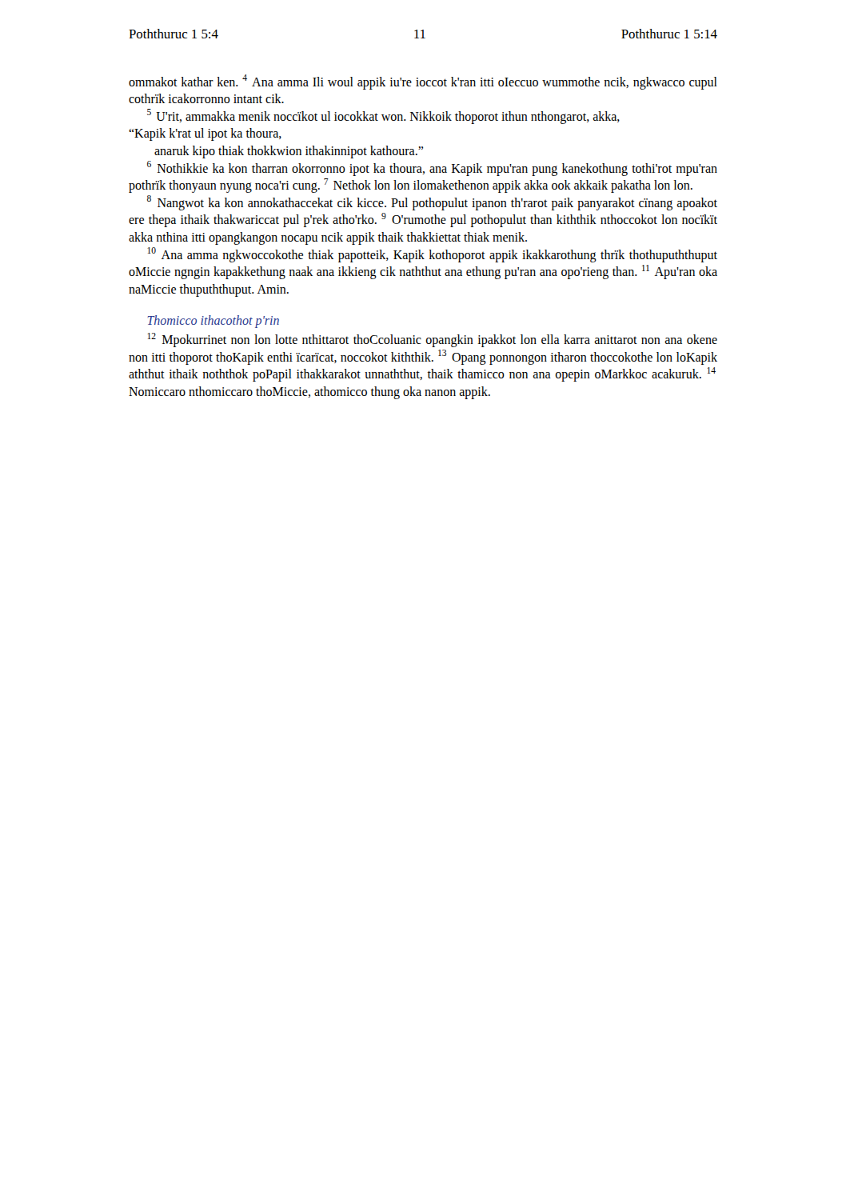Poththuruc 1 5:4 11 Poththuruc 1 5:14
ommakot kathar ken. 4 Ana amma Ili woul appik iu're ioccot k'ran itti oIeccuo wummothe ncik, ngkwacco cupul cothrïk icakorronno intant cik.
5 U'rit, ammakka menik noccïkot ul iocokkat won. Nikkoik thoporot ithun nthongarot, akka,
“Kapik k'rat ul ipot ka thoura, anaruk kipo thiak thokkwion ithakinnipot kathoura.”
6 Nothikkie ka kon tharran okorronno ipot ka thoura, ana Kapik mpu'ran pung kanekothung tothi'rot mpu'ran pothrïk thonyaun nyung noca'ri cung. 7 Nethok lon lon ilomakethenon appik akka ook akkaik pakatha lon lon.
8 Nangwot ka kon annokathaccekat cik kicce. Pul pothopulut ipanon th'rarot paik panyarakot cïnang apoakot ere thepa ithaik thakwariccat pul p'rek atho'rko. 9 O'rumothe pul pothopulut than kiththik nthoccokot lon nocïkït akka nthina itti opangkangon nocapu ncik appik thaik thakkiettat thiak menik.
10 Ana amma ngkwoccokothe thiak papotteik, Kapik kothoporot appik ikakkarothung thrïk thothupuththuput oMiccie ngngin kapakkethung naak ana ikkieng cik naththut ana ethung pu'ran ana opo'rieng than. 11 Apu'ran oka naMiccie thupuththuput. Amin.
Thomicco ithacothot p'rin
12 Mpokurrinet non lon lotte nthittarot thoCcoluanic opangkin ipakkot lon ella karra anittarot non ana okene non itti thoporot thoKapik enthi ïcarïcat, noccokot kiththik. 13 Opang ponnongon itharon thoccokothe lon loKapik aththut ithaik noththok poPapil ithakkarakot unnaththut, thaik thamicco non ana opepin oMarkkoc acakuruk. 14 Nomiccaro nthomiccaro thoMiccie, athomicco thung oka nanon appik.